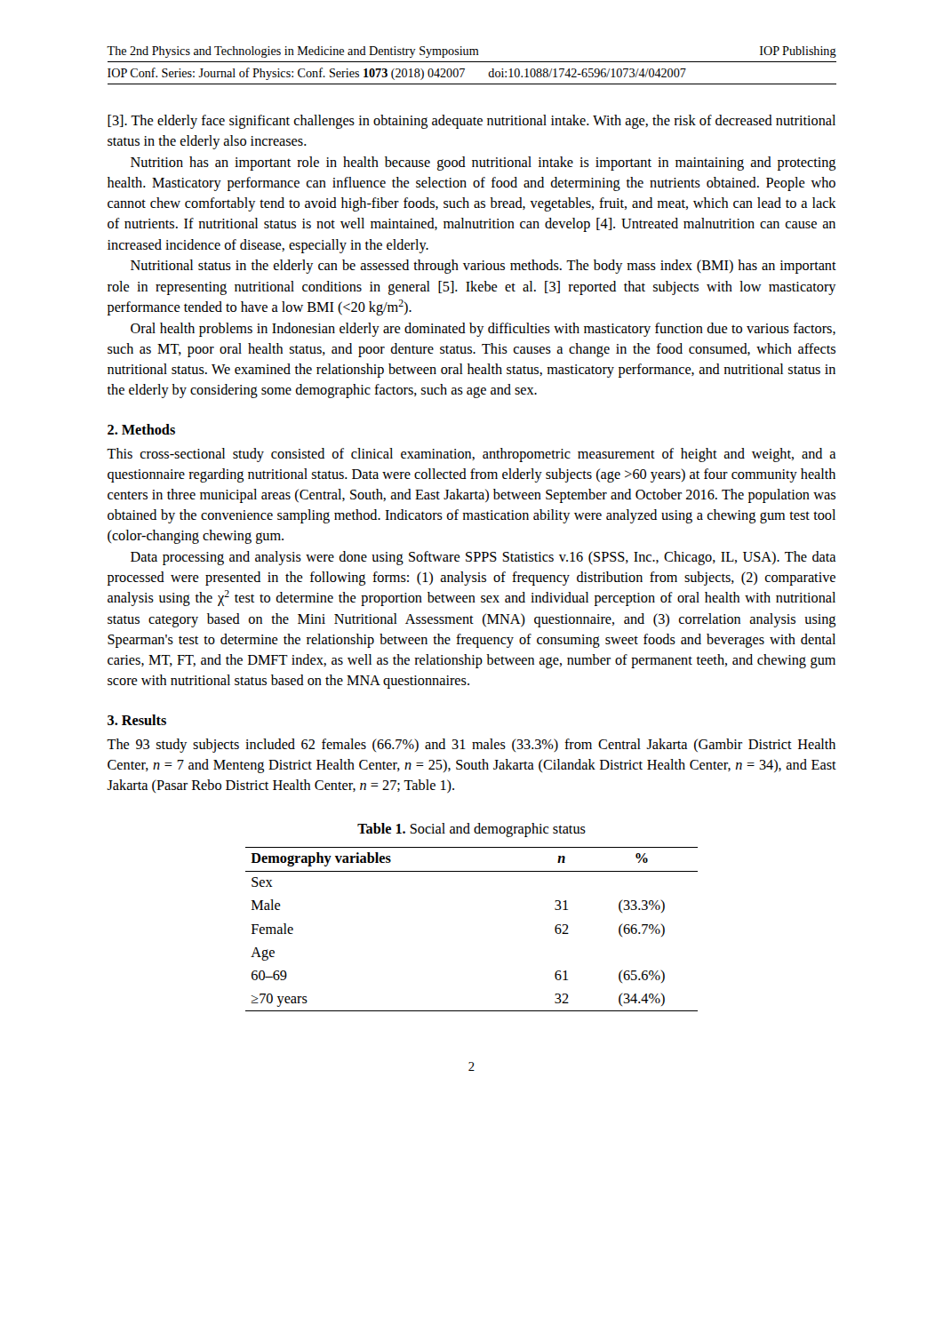The 2nd Physics and Technologies in Medicine and Dentistry Symposium
IOP Publishing
IOP Conf. Series: Journal of Physics: Conf. Series 1073 (2018) 042007
doi:10.1088/1742-6596/1073/4/042007
[3]. The elderly face significant challenges in obtaining adequate nutritional intake. With age, the risk of decreased nutritional status in the elderly also increases.
Nutrition has an important role in health because good nutritional intake is important in maintaining and protecting health. Masticatory performance can influence the selection of food and determining the nutrients obtained. People who cannot chew comfortably tend to avoid high-fiber foods, such as bread, vegetables, fruit, and meat, which can lead to a lack of nutrients. If nutritional status is not well maintained, malnutrition can develop [4]. Untreated malnutrition can cause an increased incidence of disease, especially in the elderly.
Nutritional status in the elderly can be assessed through various methods. The body mass index (BMI) has an important role in representing nutritional conditions in general [5]. Ikebe et al. [3] reported that subjects with low masticatory performance tended to have a low BMI (<20 kg/m2).
Oral health problems in Indonesian elderly are dominated by difficulties with masticatory function due to various factors, such as MT, poor oral health status, and poor denture status. This causes a change in the food consumed, which affects nutritional status. We examined the relationship between oral health status, masticatory performance, and nutritional status in the elderly by considering some demographic factors, such as age and sex.
2. Methods
This cross-sectional study consisted of clinical examination, anthropometric measurement of height and weight, and a questionnaire regarding nutritional status. Data were collected from elderly subjects (age >60 years) at four community health centers in three municipal areas (Central, South, and East Jakarta) between September and October 2016. The population was obtained by the convenience sampling method. Indicators of mastication ability were analyzed using a chewing gum test tool (color-changing chewing gum.
Data processing and analysis were done using Software SPPS Statistics v.16 (SPSS, Inc., Chicago, IL, USA). The data processed were presented in the following forms: (1) analysis of frequency distribution from subjects, (2) comparative analysis using the χ2 test to determine the proportion between sex and individual perception of oral health with nutritional status category based on the Mini Nutritional Assessment (MNA) questionnaire, and (3) correlation analysis using Spearman's test to determine the relationship between the frequency of consuming sweet foods and beverages with dental caries, MT, FT, and the DMFT index, as well as the relationship between age, number of permanent teeth, and chewing gum score with nutritional status based on the MNA questionnaires.
3. Results
The 93 study subjects included 62 females (66.7%) and 31 males (33.3%) from Central Jakarta (Gambir District Health Center, n = 7 and Menteng District Health Center, n = 25), South Jakarta (Cilandak District Health Center, n = 34), and East Jakarta (Pasar Rebo District Health Center, n = 27; Table 1).
Table 1. Social and demographic status
| Demography variables | n | % |
| --- | --- | --- |
| Sex | | |
| Male | 31 | (33.3%) |
| Female | 62 | (66.7%) |
| Age | | |
| 60–69 | 61 | (65.6%) |
| ≥70 years | 32 | (34.4%) |
2